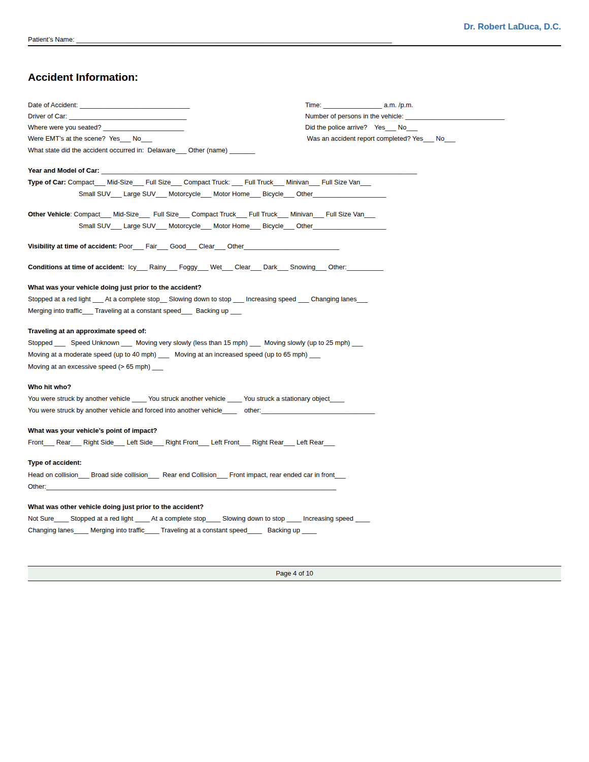Dr. Robert LaDuca, D.C.
Patient’s Name: ______________________________________________________________________________________
Accident Information:
Date of Accident: ______________________________
Time: ________________ a.m. /p.m.
Driver of Car: ________________________________
Where were you seated? ______________________
Were EMT’s at the scene? Yes___ No___
Number of persons in the vehicle: ___________________________
Did the police arrive? Yes___ No___
Was an accident report completed? Yes___ No___
What state did the accident occurred in: Delaware___ Other (name) _______
Year and Model of Car: ______________________________________________________________________________________
Type of Car: Compact___ Mid-Size___ Full Size___ Compact Truck: ___ Full Truck___ Minivan___ Full Size Van___
Small SUV___ Large SUV___ Motorcycle___ Motor Home___ Bicycle___ Other____________________
Other Vehicle: Compact___ Mid-Size___ Full Size___ Compact Truck___ Full Truck___ Minivan___ Full Size Van___
Small SUV___ Large SUV___ Motorcycle___ Motor Home___ Bicycle___ Other____________________
Visibility at time of accident: Poor___ Fair___ Good___ Clear___ Other__________________________
Conditions at time of accident: Icy___ Rainy___ Foggy___ Wet___ Clear___ Dark___ Snowing___ Other:__________
What was your vehicle doing just prior to the accident?
Stopped at a red light ___ At a complete stop__ Slowing down to stop ___ Increasing speed ___ Changing lanes___
Merging into traffic___ Traveling at a constant speed___ Backing up ___
Traveling at an approximate speed of:
Stopped ___ Speed Unknown ___ Moving very slowly (less than 15 mph) ___ Moving slowly (up to 25 mph) ___
Moving at a moderate speed (up to 40 mph) ___ Moving at an increased speed (up to 65 mph) ___
Moving at an excessive speed (> 65 mph) ___
Who hit who?
You were struck by another vehicle ____ You struck another vehicle ____ You struck a stationary object____
You were struck by another vehicle and forced into another vehicle____ other:_______________________________
What was your vehicle’s point of impact?
Front___ Rear___ Right Side___ Left Side___ Right Front___ Left Front___ Right Rear___ Left Rear___
Type of accident:
Head on collision___ Broad side collision___ Rear end Collision___ Front impact, rear ended car in front___
Other:_______________________________________________________________________________
What was other vehicle doing just prior to the accident?
Not Sure____ Stopped at a red light ____ At a complete stop____ Slowing down to stop ____ Increasing speed ____
Changing lanes____ Merging into traffic____ Traveling at a constant speed____ Backing up ____
Page 4 of 10